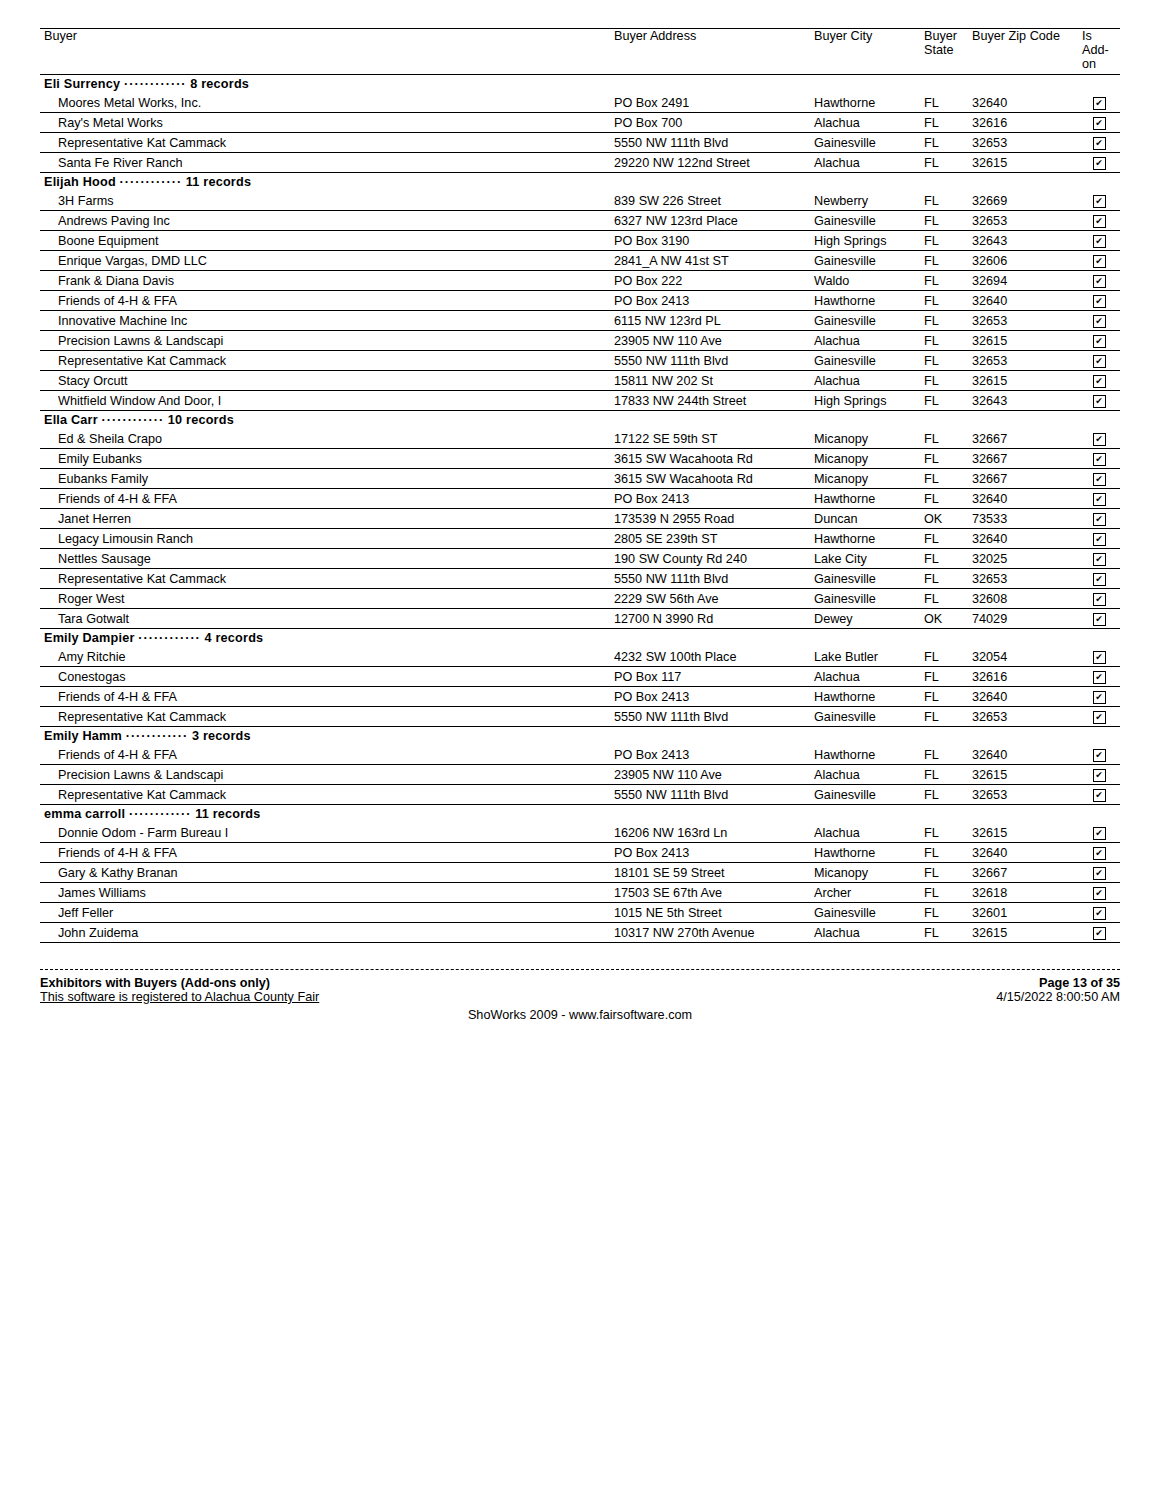| Buyer | Buyer Address | Buyer City | Buyer State | Buyer Zip Code | Is Add- on |
| --- | --- | --- | --- | --- | --- |
| Eli Surrency ············ 8 records |
| Moores Metal Works, Inc. | PO Box 2491 | Hawthorne | FL | 32640 | ✔ |
| Ray's Metal Works | PO Box 700 | Alachua | FL | 32616 | ✔ |
| Representative Kat Cammack | 5550 NW 111th Blvd | Gainesville | FL | 32653 | ✔ |
| Santa Fe River Ranch | 29220 NW 122nd Street | Alachua | FL | 32615 | ✔ |
| Elijah Hood ············ 11 records |
| 3H Farms | 839 SW 226 Street | Newberry | FL | 32669 | ✔ |
| Andrews Paving Inc | 6327 NW 123rd Place | Gainesville | FL | 32653 | ✔ |
| Boone Equipment | PO Box 3190 | High Springs | FL | 32643 | ✔ |
| Enrique Vargas, DMD LLC | 2841_A NW 41st ST | Gainesville | FL | 32606 | ✔ |
| Frank & Diana Davis | PO Box 222 | Waldo | FL | 32694 | ✔ |
| Friends of 4-H & FFA | PO Box 2413 | Hawthorne | FL | 32640 | ✔ |
| Innovative Machine Inc | 6115 NW 123rd PL | Gainesville | FL | 32653 | ✔ |
| Precision Lawns & Landscapi | 23905 NW 110 Ave | Alachua | FL | 32615 | ✔ |
| Representative Kat Cammack | 5550 NW 111th Blvd | Gainesville | FL | 32653 | ✔ |
| Stacy Orcutt | 15811 NW 202 St | Alachua | FL | 32615 | ✔ |
| Whitfield Window And Door, I | 17833 NW 244th Street | High Springs | FL | 32643 | ✔ |
| Ella Carr ············ 10 records |
| Ed & Sheila Crapo | 17122 SE 59th ST | Micanopy | FL | 32667 | ✔ |
| Emily Eubanks | 3615 SW Wacahoota Rd | Micanopy | FL | 32667 | ✔ |
| Eubanks Family | 3615 SW Wacahoota Rd | Micanopy | FL | 32667 | ✔ |
| Friends of 4-H & FFA | PO Box 2413 | Hawthorne | FL | 32640 | ✔ |
| Janet Herren | 173539 N 2955 Road | Duncan | OK | 73533 | ✔ |
| Legacy Limousin Ranch | 2805 SE 239th ST | Hawthorne | FL | 32640 | ✔ |
| Nettles Sausage | 190 SW County Rd 240 | Lake City | FL | 32025 | ✔ |
| Representative Kat Cammack | 5550 NW 111th Blvd | Gainesville | FL | 32653 | ✔ |
| Roger West | 2229 SW 56th Ave | Gainesville | FL | 32608 | ✔ |
| Tara Gotwalt | 12700 N 3990 Rd | Dewey | OK | 74029 | ✔ |
| Emily Dampier ············ 4 records |
| Amy Ritchie | 4232 SW 100th Place | Lake Butler | FL | 32054 | ✔ |
| Conestogas | PO Box 117 | Alachua | FL | 32616 | ✔ |
| Friends of 4-H & FFA | PO Box 2413 | Hawthorne | FL | 32640 | ✔ |
| Representative Kat Cammack | 5550 NW 111th Blvd | Gainesville | FL | 32653 | ✔ |
| Emily Hamm ············ 3 records |
| Friends of 4-H & FFA | PO Box 2413 | Hawthorne | FL | 32640 | ✔ |
| Precision Lawns & Landscapi | 23905 NW 110 Ave | Alachua | FL | 32615 | ✔ |
| Representative Kat Cammack | 5550 NW 111th Blvd | Gainesville | FL | 32653 | ✔ |
| emma carroll ············ 11 records |
| Donnie Odom - Farm Bureau I | 16206 NW 163rd Ln | Alachua | FL | 32615 | ✔ |
| Friends of 4-H & FFA | PO Box 2413 | Hawthorne | FL | 32640 | ✔ |
| Gary & Kathy Branan | 18101 SE 59 Street | Micanopy | FL | 32667 | ✔ |
| James Williams | 17503 SE 67th Ave | Archer | FL | 32618 | ✔ |
| Jeff Feller | 1015 NE 5th Street | Gainesville | FL | 32601 | ✔ |
| John Zuidema | 10317 NW 270th Avenue | Alachua | FL | 32615 | ✔ |
Exhibitors with Buyers (Add-ons only)
This software is registered to Alachua County Fair
Page 13 of 35
4/15/2022 8:00:50 AM
ShoWorks 2009 - www.fairsoftware.com